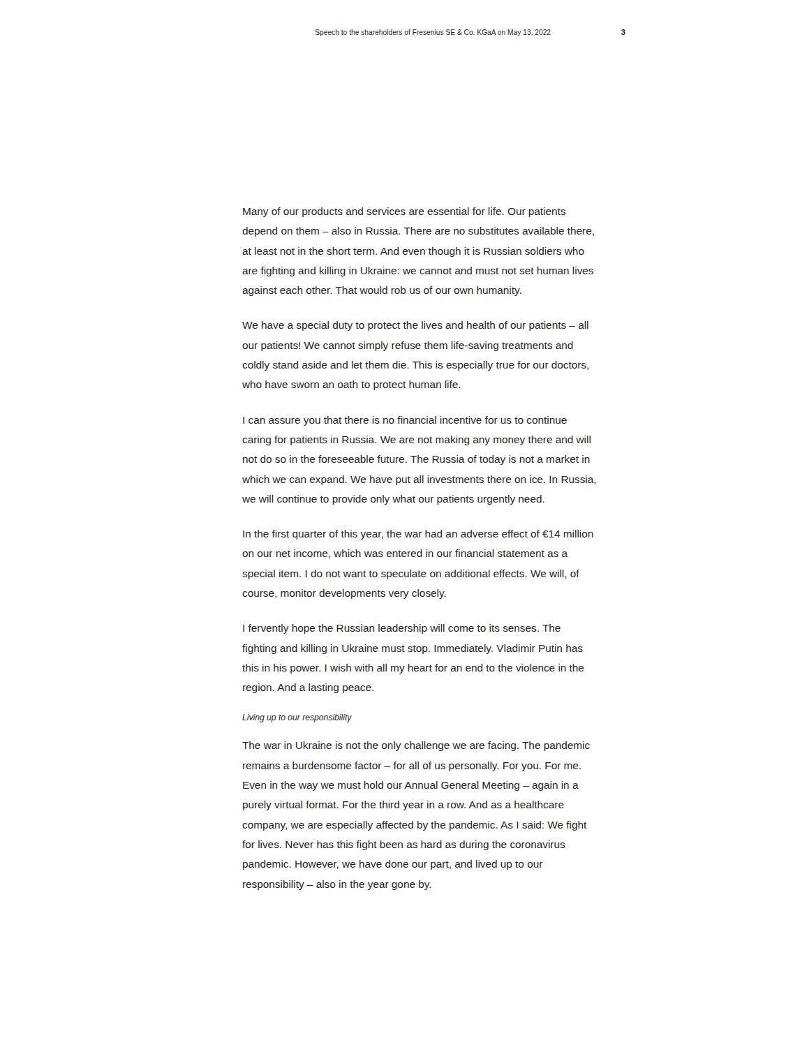Speech to the shareholders of Fresenius SE & Co. KGaA on May 13, 20223
Many of our products and services are essential for life. Our patients depend on them – also in Russia. There are no substitutes available there, at least not in the short term. And even though it is Russian soldiers who are fighting and killing in Ukraine: we cannot and must not set human lives against each other. That would rob us of our own humanity.
We have a special duty to protect the lives and health of our patients – all our patients! We cannot simply refuse them life-saving treatments and coldly stand aside and let them die. This is especially true for our doctors, who have sworn an oath to protect human life.
I can assure you that there is no financial incentive for us to continue caring for patients in Russia. We are not making any money there and will not do so in the foreseeable future. The Russia of today is not a market in which we can expand. We have put all investments there on ice. In Russia, we will continue to provide only what our patients urgently need.
In the first quarter of this year, the war had an adverse effect of €14 million on our net income, which was entered in our financial statement as a special item. I do not want to speculate on additional effects. We will, of course, monitor developments very closely.
I fervently hope the Russian leadership will come to its senses. The fighting and killing in Ukraine must stop. Immediately. Vladimir Putin has this in his power. I wish with all my heart for an end to the violence in the region. And a lasting peace.
Living up to our responsibility
The war in Ukraine is not the only challenge we are facing. The pandemic remains a burdensome factor – for all of us personally. For you. For me. Even in the way we must hold our Annual General Meeting – again in a purely virtual format. For the third year in a row. And as a healthcare company, we are especially affected by the pandemic. As I said: We fight for lives. Never has this fight been as hard as during the coronavirus pandemic. However, we have done our part, and lived up to our responsibility – also in the year gone by.